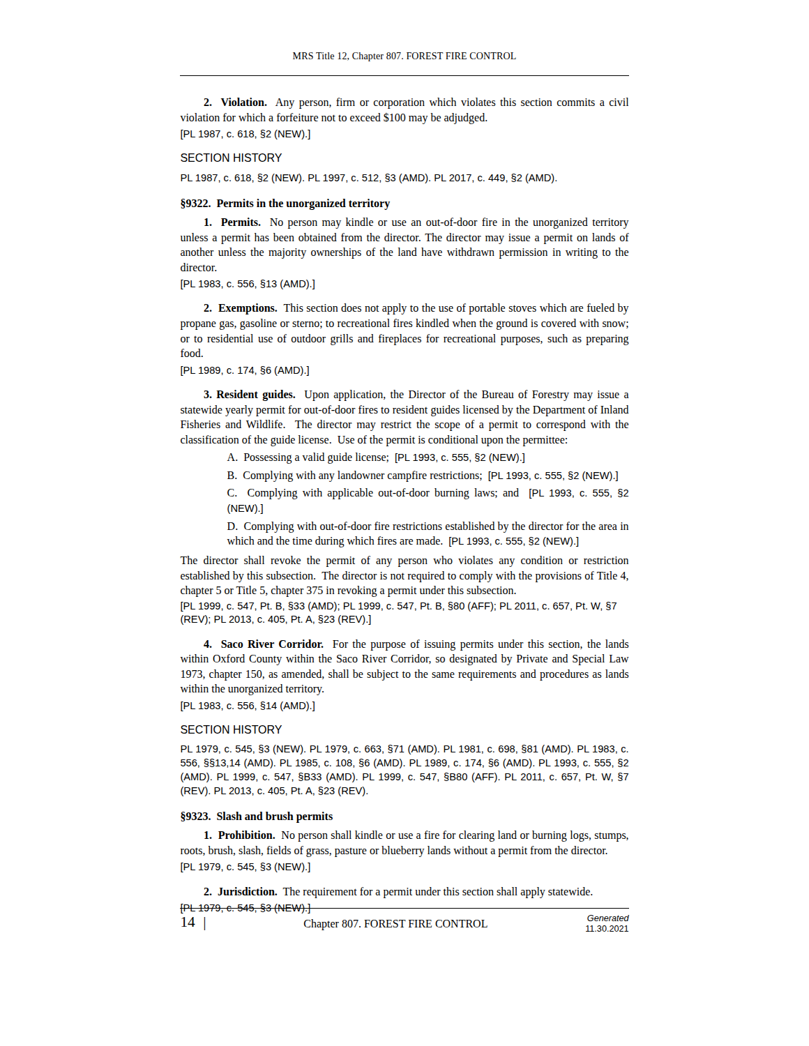MRS Title 12, Chapter 807. FOREST FIRE CONTROL
2. Violation. Any person, firm or corporation which violates this section commits a civil violation for which a forfeiture not to exceed $100 may be adjudged.
[PL 1987, c. 618, §2 (NEW).]
SECTION HISTORY
PL 1987, c. 618, §2 (NEW). PL 1997, c. 512, §3 (AMD). PL 2017, c. 449, §2 (AMD).
§9322. Permits in the unorganized territory
1. Permits. No person may kindle or use an out-of-door fire in the unorganized territory unless a permit has been obtained from the director. The director may issue a permit on lands of another unless the majority ownerships of the land have withdrawn permission in writing to the director.
[PL 1983, c. 556, §13 (AMD).]
2. Exemptions. This section does not apply to the use of portable stoves which are fueled by propane gas, gasoline or sterno; to recreational fires kindled when the ground is covered with snow; or to residential use of outdoor grills and fireplaces for recreational purposes, such as preparing food.
[PL 1989, c. 174, §6 (AMD).]
3. Resident guides. Upon application, the Director of the Bureau of Forestry may issue a statewide yearly permit for out-of-door fires to resident guides licensed by the Department of Inland Fisheries and Wildlife. The director may restrict the scope of a permit to correspond with the classification of the guide license. Use of the permit is conditional upon the permittee:
A. Possessing a valid guide license; [PL 1993, c. 555, §2 (NEW).]
B. Complying with any landowner campfire restrictions; [PL 1993, c. 555, §2 (NEW).]
C. Complying with applicable out-of-door burning laws; and [PL 1993, c. 555, §2 (NEW).]
D. Complying with out-of-door fire restrictions established by the director for the area in which and the time during which fires are made. [PL 1993, c. 555, §2 (NEW).]
The director shall revoke the permit of any person who violates any condition or restriction established by this subsection. The director is not required to comply with the provisions of Title 4, chapter 5 or Title 5, chapter 375 in revoking a permit under this subsection.
[PL 1999, c. 547, Pt. B, §33 (AMD); PL 1999, c. 547, Pt. B, §80 (AFF); PL 2011, c. 657, Pt. W, §7 (REV); PL 2013, c. 405, Pt. A, §23 (REV).]
4. Saco River Corridor. For the purpose of issuing permits under this section, the lands within Oxford County within the Saco River Corridor, so designated by Private and Special Law 1973, chapter 150, as amended, shall be subject to the same requirements and procedures as lands within the unorganized territory.
[PL 1983, c. 556, §14 (AMD).]
SECTION HISTORY
PL 1979, c. 545, §3 (NEW). PL 1979, c. 663, §71 (AMD). PL 1981, c. 698, §81 (AMD). PL 1983, c. 556, §§13,14 (AMD). PL 1985, c. 108, §6 (AMD). PL 1989, c. 174, §6 (AMD). PL 1993, c. 555, §2 (AMD). PL 1999, c. 547, §B33 (AMD). PL 1999, c. 547, §B80 (AFF). PL 2011, c. 657, Pt. W, §7 (REV). PL 2013, c. 405, Pt. A, §23 (REV).
§9323. Slash and brush permits
1. Prohibition. No person shall kindle or use a fire for clearing land or burning logs, stumps, roots, brush, slash, fields of grass, pasture or blueberry lands without a permit from the director.
[PL 1979, c. 545, §3 (NEW).]
2. Jurisdiction. The requirement for a permit under this section shall apply statewide.
[PL 1979, c. 545, §3 (NEW).]
14|
Chapter 807. FOREST FIRE CONTROL
Generated
11.30.2021